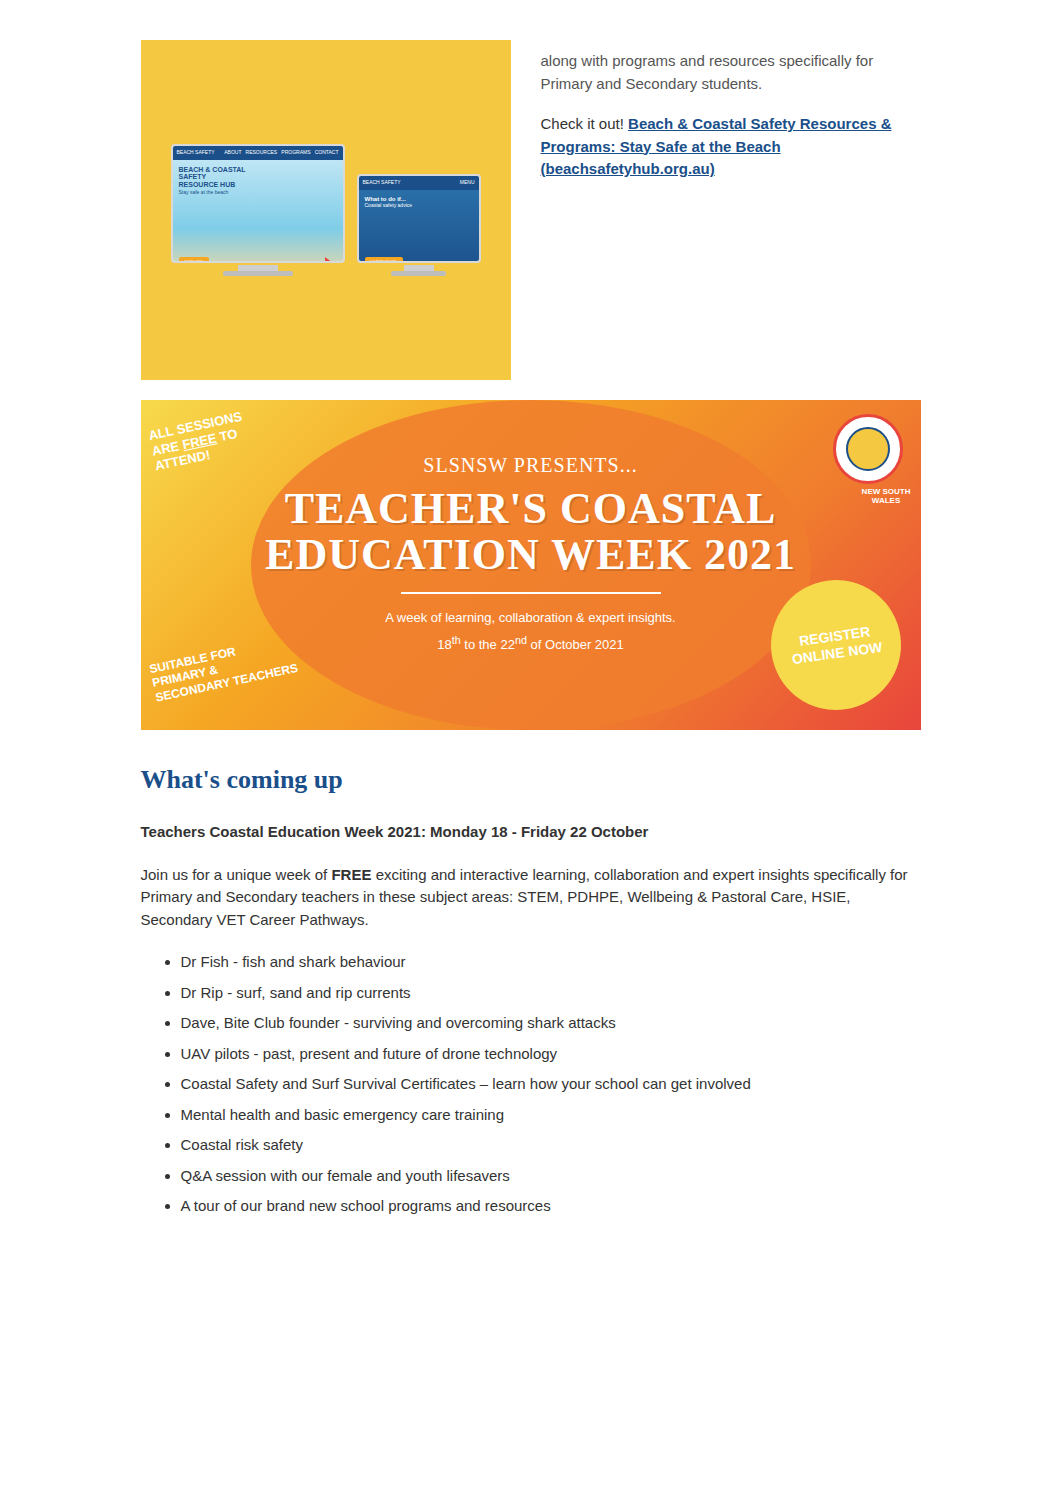BEACH SAFETY ABOUT RESOURCES PROGRAMS CONTACT
BEACH & COASTAL
SAFETY
RESOURCE HUB
Stay safe at the beach
EXPLORE
BEACH SAFETY MENU
What to do if...
Coastal safety advice
LEARN MORE
along with programs and resources specifically for Primary and Secondary students.
Check it out! Beach & Coastal Safety Resources & Programs: Stay Safe at the Beach (beachsafetyhub.org.au)
ALL SESSIONS
ARE FREE TO
ATTEND!
NEW SOUTH
WALES
SLSNSW PRESENTS...
TEACHER'S COASTAL
EDUCATION WEEK 2021
A week of learning, collaboration & expert insights.
18th to the 22nd of October 2021
SUITABLE FOR
PRIMARY &
SECONDARY TEACHERS
REGISTER
ONLINE NOW
What's coming up
Teachers Coastal Education Week 2021: Monday 18 - Friday 22 October
Join us for a unique week of FREE exciting and interactive learning, collaboration and expert insights specifically for Primary and Secondary teachers in these subject areas: STEM, PDHPE, Wellbeing & Pastoral Care, HSIE, Secondary VET Career Pathways.
Dr Fish - fish and shark behaviour
Dr Rip - surf, sand and rip currents
Dave, Bite Club founder - surviving and overcoming shark attacks
UAV pilots - past, present and future of drone technology
Coastal Safety and Surf Survival Certificates – learn how your school can get involved
Mental health and basic emergency care training
Coastal risk safety
Q&A session with our female and youth lifesavers
A tour of our brand new school programs and resources